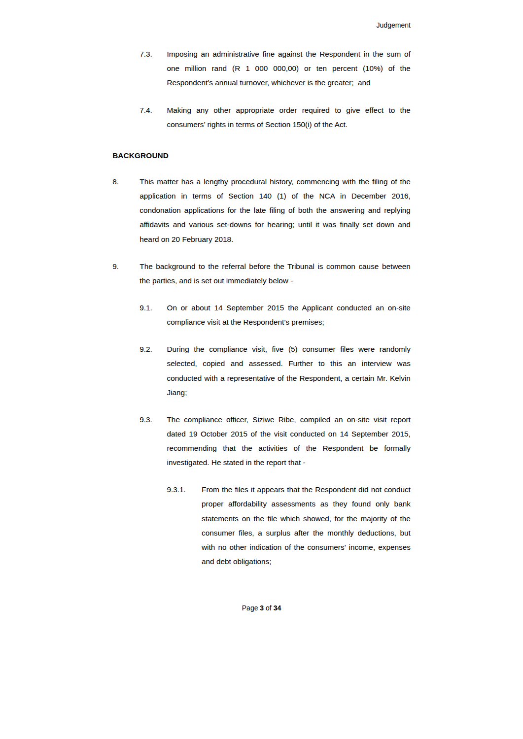Judgement
7.3.
Imposing an administrative fine against the Respondent in the sum of one million rand (R 1 000 000,00) or ten percent (10%) of the Respondent’s annual turnover, whichever is the greater; and
7.4.
Making any other appropriate order required to give effect to the consumers’ rights in terms of Section 150(i) of the Act.
Background
8.
This matter has a lengthy procedural history, commencing with the filing of the application in terms of Section 140 (1) of the NCA in December 2016, condonation applications for the late filing of both the answering and replying affidavits and various set-downs for hearing; until it was finally set down and heard on 20 February 2018.
9.
The background to the referral before the Tribunal is common cause between the parties, and is set out immediately below -
9.1.
On or about 14 September 2015 the Applicant conducted an on-site compliance visit at the Respondent’s premises;
9.2.
During the compliance visit, five (5) consumer files were randomly selected, copied and assessed. Further to this an interview was conducted with a representative of the Respondent, a certain Mr. Kelvin Jiang;
9.3.
The compliance officer, Siziwe Ribe, compiled an on-site visit report dated 19 October 2015 of the visit conducted on 14 September 2015, recommending that the activities of the Respondent be formally investigated. He stated in the report that -
9.3.1.
From the files it appears that the Respondent did not conduct proper affordability assessments as they found only bank statements on the file which showed, for the majority of the consumer files, a surplus after the monthly deductions, but with no other indication of the consumers’ income, expenses and debt obligations;
Page 3 of 34